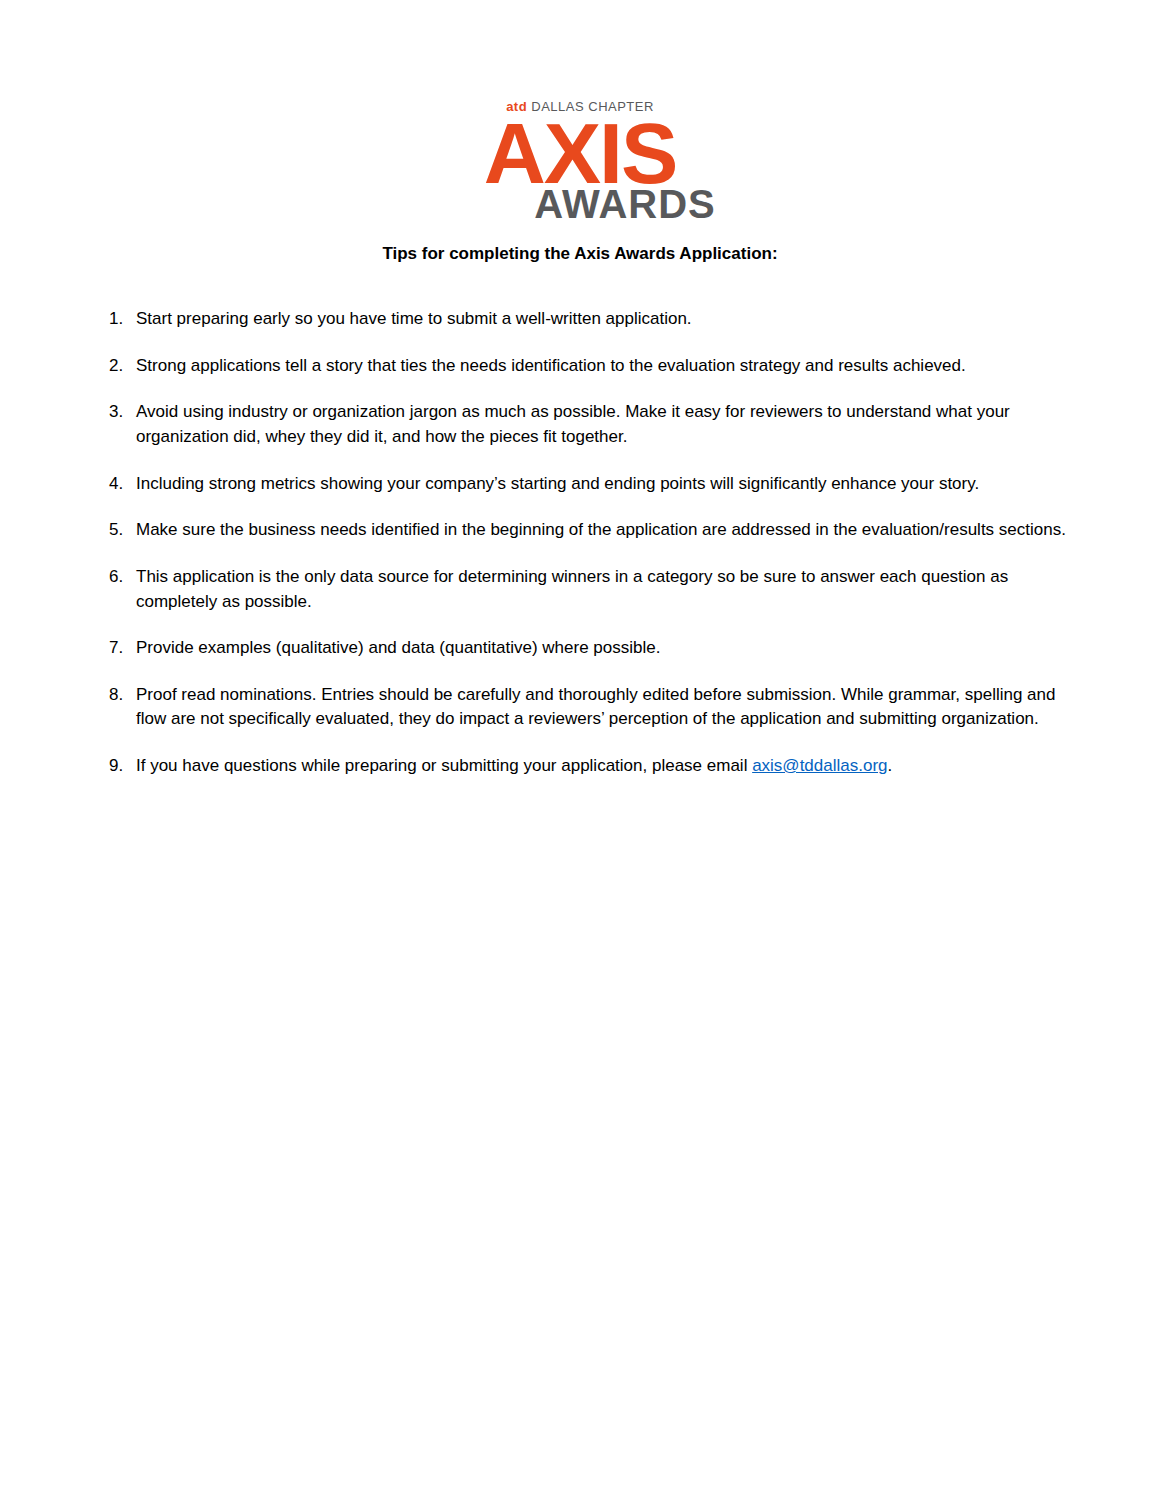atd DALLAS CHAPTER
AXIS
AWARDS
Tips for completing the Axis Awards Application:
Start preparing early so you have time to submit a well-written application.
Strong applications tell a story that ties the needs identification to the evaluation strategy and results achieved.
Avoid using industry or organization jargon as much as possible. Make it easy for reviewers to understand what your organization did, whey they did it, and how the pieces fit together.
Including strong metrics showing your company’s starting and ending points will significantly enhance your story.
Make sure the business needs identified in the beginning of the application are addressed in the evaluation/results sections.
This application is the only data source for determining winners in a category so be sure to answer each question as completely as possible.
Provide examples (qualitative) and data (quantitative) where possible.
Proof read nominations. Entries should be carefully and thoroughly edited before submission. While grammar, spelling and flow are not specifically evaluated, they do impact a reviewers’ perception of the application and submitting organization.
If you have questions while preparing or submitting your application, please email axis@tddallas.org.